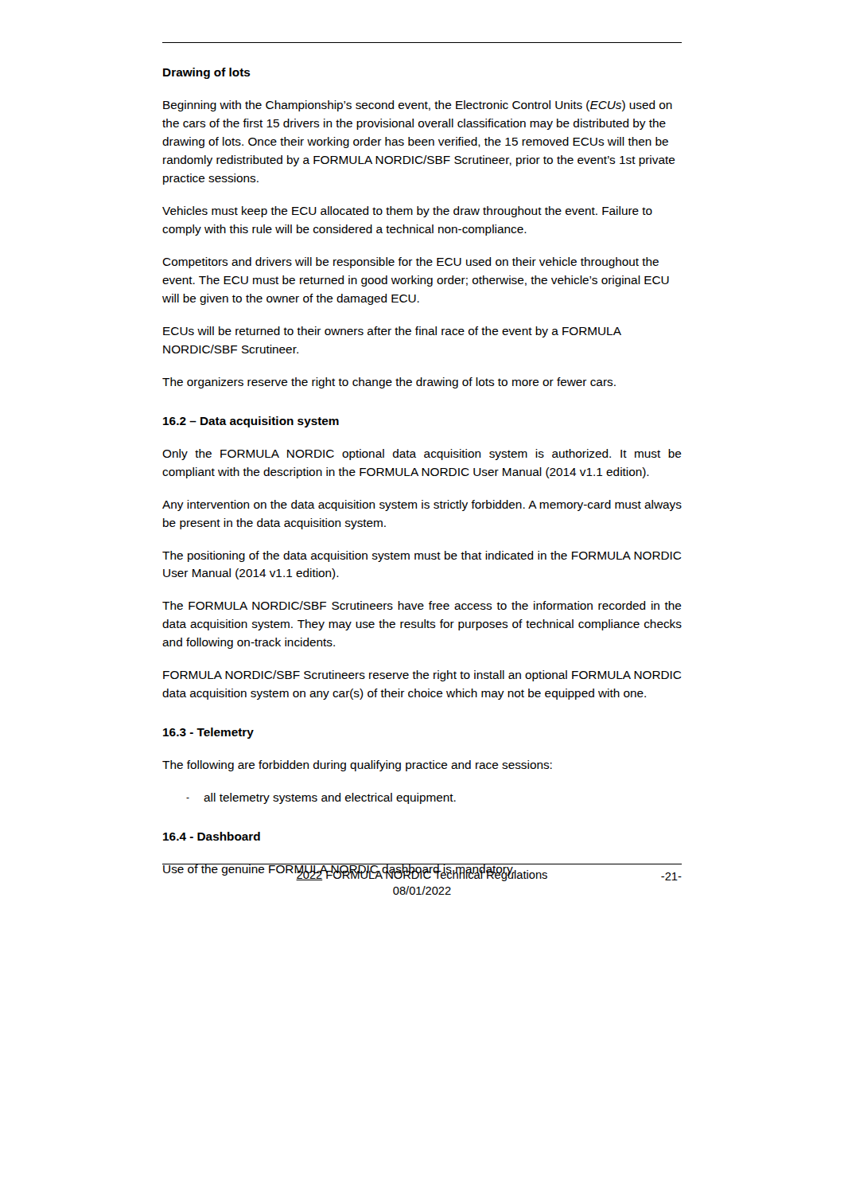Drawing of lots
Beginning with the Championship’s second event, the Electronic Control Units (ECUs) used on the cars of the first 15 drivers in the provisional overall classification may be distributed by the drawing of lots. Once their working order has been verified, the 15 removed ECUs will then be randomly redistributed by a FORMULA NORDIC/SBF Scrutineer, prior to the event’s 1st private practice sessions.
Vehicles must keep the ECU allocated to them by the draw throughout the event. Failure to comply with this rule will be considered a technical non-compliance.
Competitors and drivers will be responsible for the ECU used on their vehicle throughout the event. The ECU must be returned in good working order; otherwise, the vehicle’s original ECU will be given to the owner of the damaged ECU.
ECUs will be returned to their owners after the final race of the event by a FORMULA NORDIC/SBF Scrutineer.
The organizers reserve the right to change the drawing of lots to more or fewer cars.
16.2 – Data acquisition system
Only the FORMULA NORDIC optional data acquisition system is authorized. It must be compliant with the description in the FORMULA NORDIC User Manual (2014 v1.1 edition).
Any intervention on the data acquisition system is strictly forbidden. A memory-card must always be present in the data acquisition system.
The positioning of the data acquisition system must be that indicated in the FORMULA NORDIC User Manual (2014 v1.1 edition).
The FORMULA NORDIC/SBF Scrutineers have free access to the information recorded in the data acquisition system. They may use the results for purposes of technical compliance checks and following on-track incidents.
FORMULA NORDIC/SBF Scrutineers reserve the right to install an optional FORMULA NORDIC data acquisition system on any car(s) of their choice which may not be equipped with one.
16.3 - Telemetry
The following are forbidden during qualifying practice and race sessions:
all telemetry systems and electrical equipment.
16.4 - Dashboard
Use of the genuine FORMULA NORDIC dashboard is mandatory.
2022 FORMULA NORDIC Technical Regulations
08/01/2022
-21-